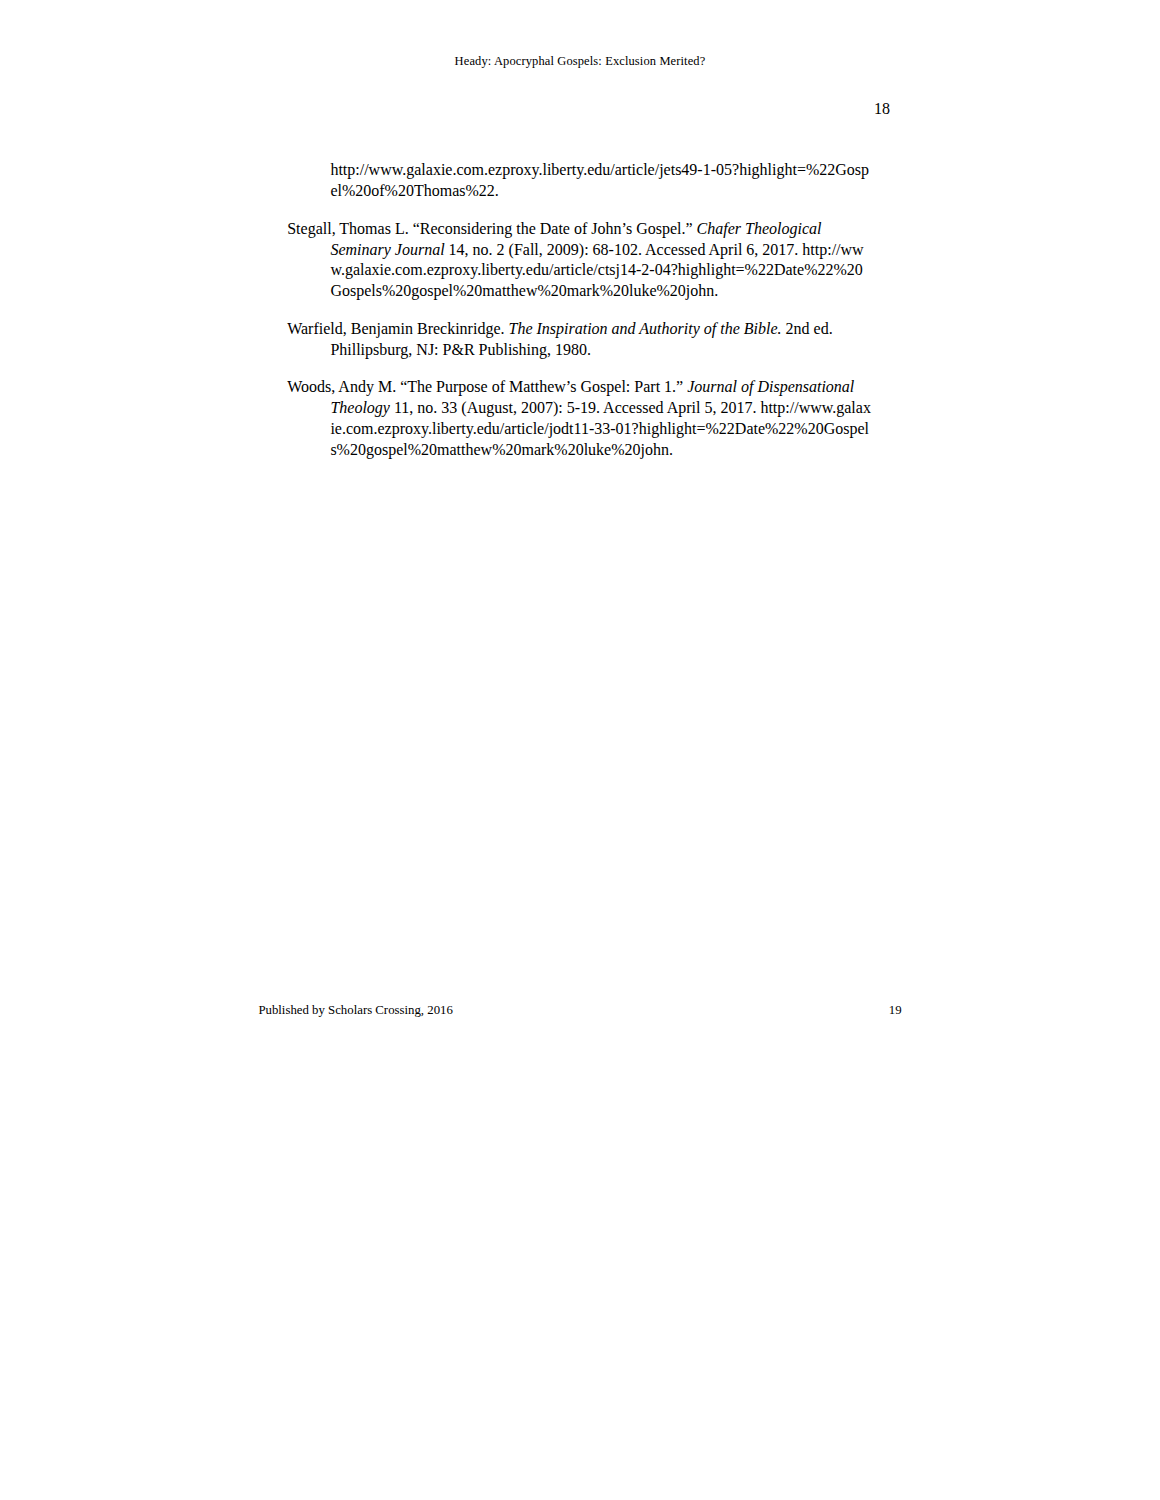Heady: Apocryphal Gospels: Exclusion Merited?
18
http://www.galaxie.com.ezproxy.liberty.edu/article/jets49-1-05?highlight=%22Gospel%20of%20Thomas%22.
Stegall, Thomas L. “Reconsidering the Date of John’s Gospel.” Chafer Theological Seminary Journal 14, no. 2 (Fall, 2009): 68-102. Accessed April 6, 2017. http://www.galaxie.com.ezproxy.liberty.edu/article/ctsj14-2-04?highlight=%22Date%22%20Gospels%20gospel%20matthew%20mark%20luke%20john.
Warfield, Benjamin Breckinridge. The Inspiration and Authority of the Bible. 2nd ed. Phillipsburg, NJ: P&R Publishing, 1980.
Woods, Andy M. “The Purpose of Matthew’s Gospel: Part 1.” Journal of Dispensational Theology 11, no. 33 (August, 2007): 5-19. Accessed April 5, 2017. http://www.galaxie.com.ezproxy.liberty.edu/article/jodt11-33-01?highlight=%22Date%22%20Gospels%20gospel%20matthew%20mark%20luke%20john.
Published by Scholars Crossing, 2016 19